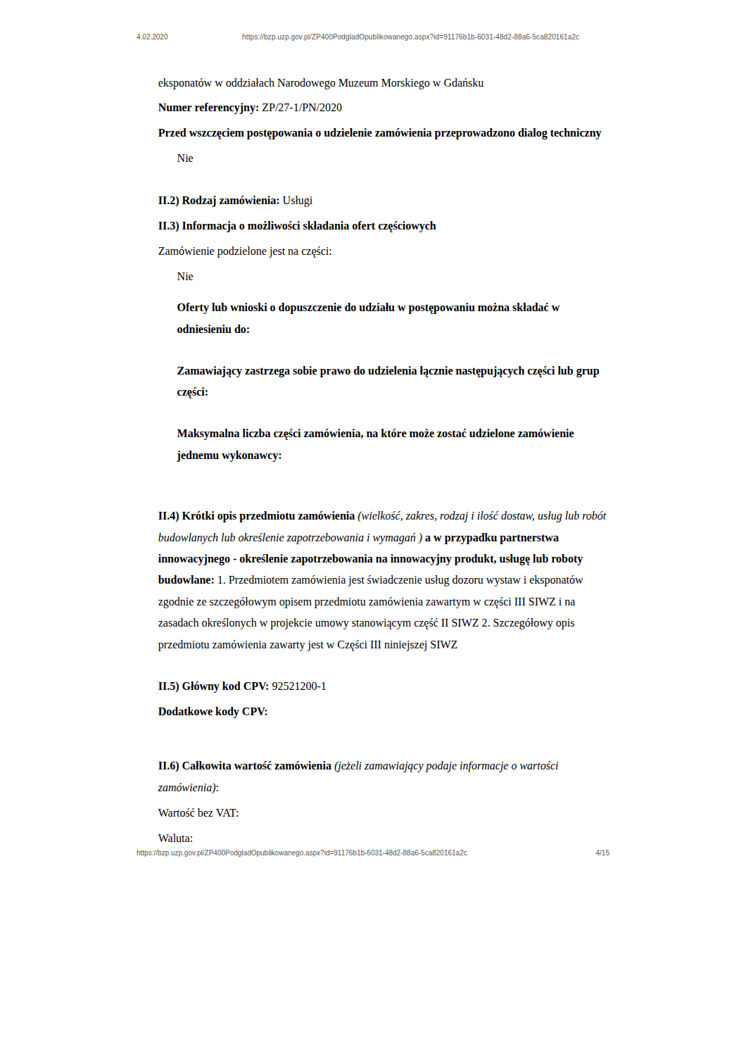4.02.2020 https://bzp.uzp.gov.pl/ZP400PodgladOpublikowanego.aspx?id=91176b1b-6031-48d2-88a6-5ca820161a2c
eksponatów w oddziałach Narodowego Muzeum Morskiego w Gdańsku
Numer referencyjny: ZP/27-1/PN/2020
Przed wszczęciem postępowania o udzielenie zamówienia przeprowadzono dialog techniczny
Nie
II.2) Rodzaj zamówienia: Usługi
II.3) Informacja o możliwości składania ofert częściowych
Zamówienie podzielone jest na części:
Nie
Oferty lub wnioski o dopuszczenie do udziału w postępowaniu można składać w odniesieniu do:
Zamawiający zastrzega sobie prawo do udzielenia łącznie następujących części lub grup części:
Maksymalna liczba części zamówienia, na które może zostać udzielone zamówienie jednemu wykonawcy:
II.4) Krótki opis przedmiotu zamówienia (wielkość, zakres, rodzaj i ilość dostaw, usług lub robót budowlanych lub określenie zapotrzebowania i wymagań ) a w przypadku partnerstwa innowacyjnego - określenie zapotrzebowania na innowacyjny produkt, usługę lub roboty budowlane: 1. Przedmiotem zamówienia jest świadczenie usług dozoru wystaw i eksponatów zgodnie ze szczegółowym opisem przedmiotu zamówienia zawartym w części III SIWZ i na zasadach określonych w projekcie umowy stanowiącym część II SIWZ 2. Szczegółowy opis przedmiotu zamówienia zawarty jest w Części III niniejszej SIWZ
II.5) Główny kod CPV: 92521200-1
Dodatkowe kody CPV:
II.6) Całkowita wartość zamówienia (jeżeli zamawiający podaje informacje o wartości zamówienia):
Wartość bez VAT:
Waluta:
https://bzp.uzp.gov.pl/ZP400PodgladOpublikowanego.aspx?id=91176b1b-6031-48d2-88a6-5ca820161a2c 4/15